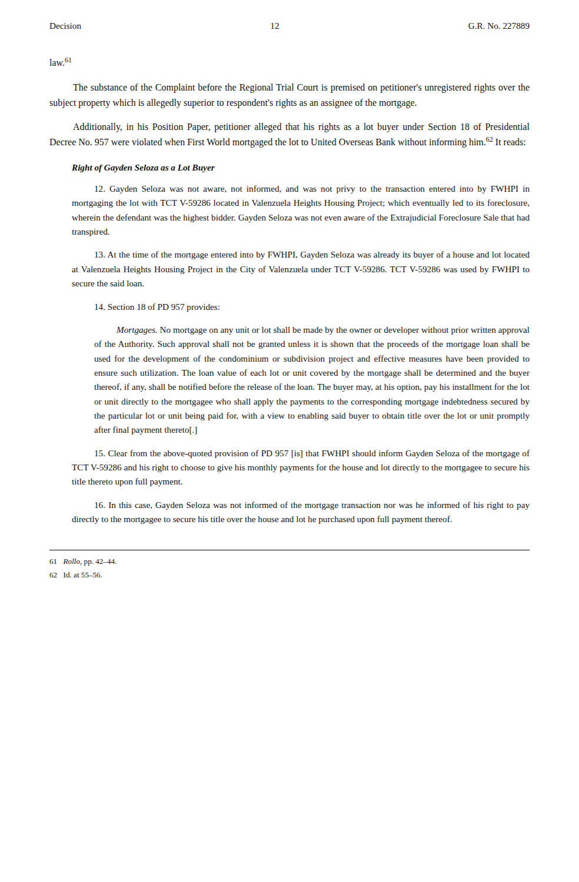Decision 12 G.R. No. 227889
law.61
The substance of the Complaint before the Regional Trial Court is premised on petitioner's unregistered rights over the subject property which is allegedly superior to respondent's rights as an assignee of the mortgage.
Additionally, in his Position Paper, petitioner alleged that his rights as a lot buyer under Section 18 of Presidential Decree No. 957 were violated when First World mortgaged the lot to United Overseas Bank without informing him.62 It reads:
Right of Gayden Seloza as a Lot Buyer
12. Gayden Seloza was not aware, not informed, and was not privy to the transaction entered into by FWHPI in mortgaging the lot with TCT V-59286 located in Valenzuela Heights Housing Project; which eventually led to its foreclosure, wherein the defendant was the highest bidder. Gayden Seloza was not even aware of the Extrajudicial Foreclosure Sale that had transpired.
13. At the time of the mortgage entered into by FWHPI, Gayden Seloza was already its buyer of a house and lot located at Valenzuela Heights Housing Project in the City of Valenzuela under TCT V-59286. TCT V-59286 was used by FWHPI to secure the said loan.
14. Section 18 of PD 957 provides:
Mortgages. No mortgage on any unit or lot shall be made by the owner or developer without prior written approval of the Authority. Such approval shall not be granted unless it is shown that the proceeds of the mortgage loan shall be used for the development of the condominium or subdivision project and effective measures have been provided to ensure such utilization. The loan value of each lot or unit covered by the mortgage shall be determined and the buyer thereof, if any, shall be notified before the release of the loan. The buyer may, at his option, pay his installment for the lot or unit directly to the mortgagee who shall apply the payments to the corresponding mortgage indebtedness secured by the particular lot or unit being paid for, with a view to enabling said buyer to obtain title over the lot or unit promptly after final payment thereto[.]
15. Clear from the above-quoted provision of PD 957 [is] that FWHPI should inform Gayden Seloza of the mortgage of TCT V-59286 and his right to choose to give his monthly payments for the house and lot directly to the mortgagee to secure his title thereto upon full payment.
16. In this case, Gayden Seloza was not informed of the mortgage transaction nor was he informed of his right to pay directly to the mortgagee to secure his title over the house and lot he purchased upon full payment thereof.
61 Rollo, pp. 42–44.
62 Id. at 55–56.